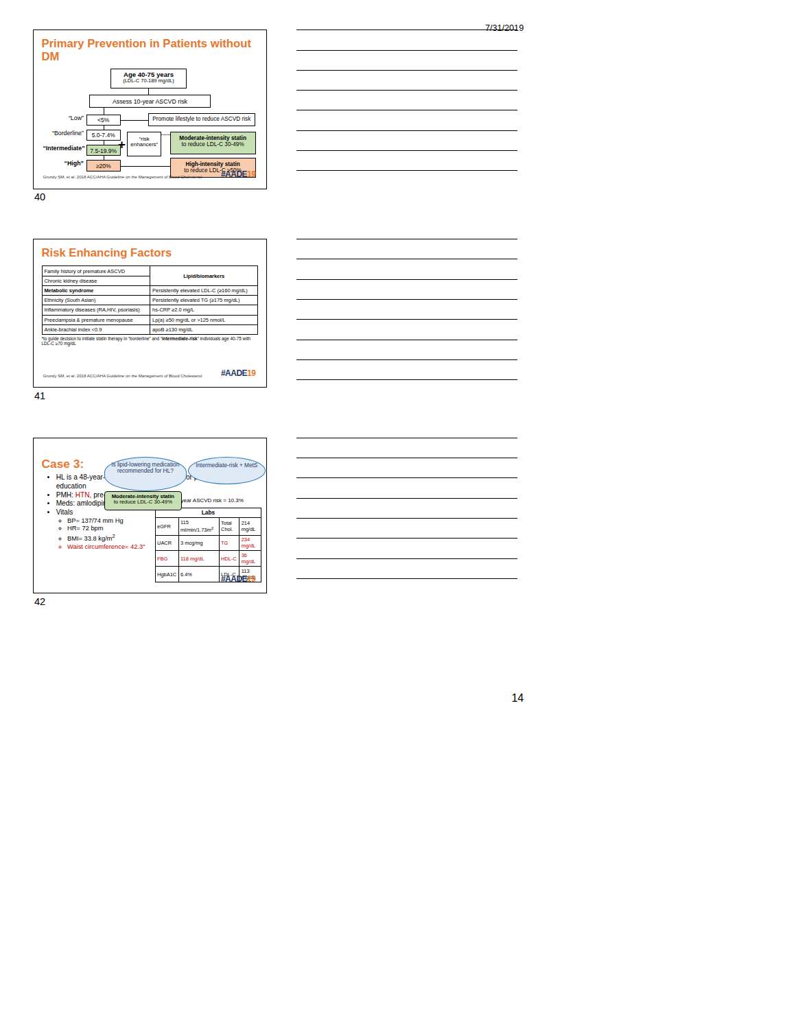7/31/2019
Primary Prevention in Patients without DM
Age 40-75 years(LDL-C 70-189 mg/dL)
Assess 10-year ASCVD risk
“Low”
<5%
“Borderline”
5.0-7.4%
“Intermediate”
7.5-19.9%
“High”
≥20%
Promote lifestyle to reduce ASCVD risk
+
“risk enhancers”
Moderate-intensity statinto reduce LDL-C 30-49%
High-intensity statinto reduce LDL-C ≥50%
Grundy SM, et al. 2018 ACC/AHA Guideline on the Management of Blood Cholesterol
#AADE19
40
Risk Enhancing Factors
| Family history of premature ASCVD | Lipid/biomarkers |
| Chronic kidney disease |
| Metabolic syndrome | Persistently elevated LDL-C (≥160 mg/dL) |
| Ethnicity (South Asian) | Persistently elevated TG (≥175 mg/dL) |
| Inflammatory diseases (RA,HIV, psoriasis) | hs-CRP ≥2.0 mg/L |
| Preeclampsia & premature menopause | Lp(a) ≥50 mg/dL or >125 nmol/L |
| Ankle-brachial index <0.9 | apoB ≥130 mg/dL |
*to guide decision to initiate statin therapy in “borderline” and “intermediate-risk” individuals age 40-75 with LDL-C ≥70 mg/dL
Grundy SM, et al. 2018 ACC/AHA Guideline on the Management of Blood Cholesterol
#AADE19
41
Is lipid-lowering medication recommended for HL?
Intermediate-risk + MetS
Case 3:
HL is a 48-year-old Caucasian male here for pre-diabetes education
PMH: HTN, pre-diabetes
Meds: amlodipine 5 mg/d
Vitals
BP= 137/74 mm Hg
HR= 72 bpm
BMI= 33.8 kg/m2
Waist circumference= 42.3"
Moderate-intensity statinto reduce LDL-C 30-49%
10-year ASCVD risk = 10.3%
| Labs |
| --- |
| eGFR | 115 ml/min/1.73m 2 | Total Chol. | 214 mg/dL |
| UACR | 3 mcg/mg | TG | 234 mg/dL |
| FBG | 118 mg/dL | HDL-C | 36 mg/dL |
| HgbA1C | 6.4% | LDL-C | 113 mg/dL |
#AADE19
42
14